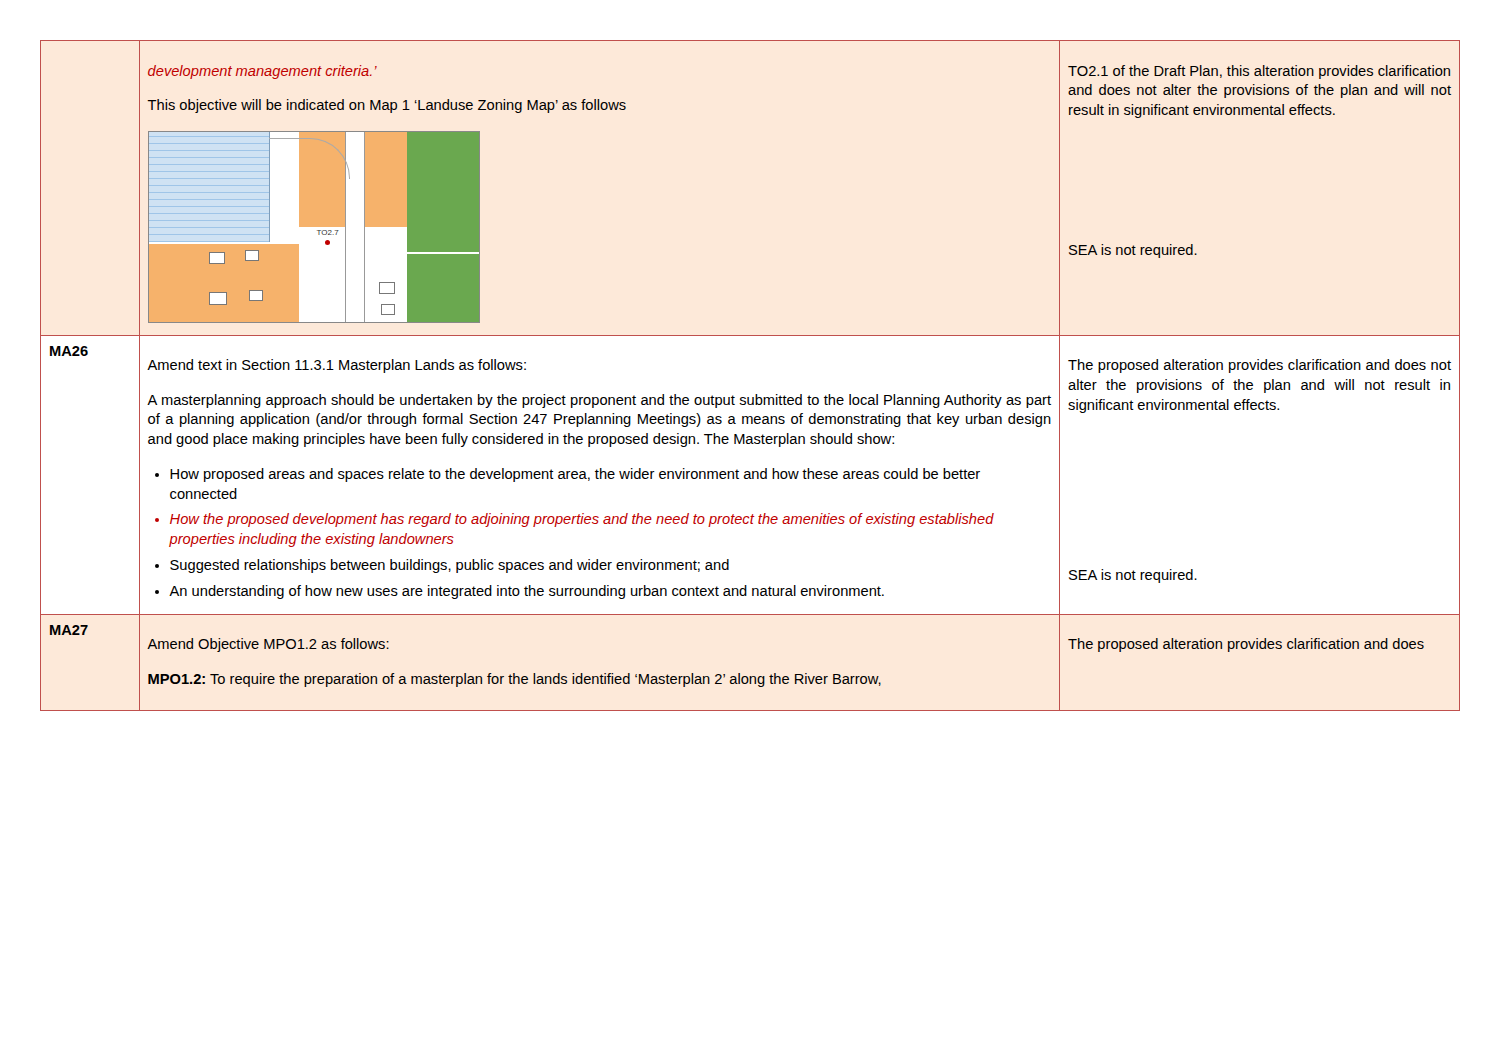| | development management criteria.’ This objective will be indicated on Map 1 ‘Landuse Zoning Map’ as follows TO2.7 | TO2.1 of the Draft Plan, this alteration provides clarification and does not alter the provisions of the plan and will not result in significant environmental effects. SEA is not required. |
| MA26 | Amend text in Section 11.3.1 Masterplan Lands as follows: A masterplanning approach should be undertaken by the project proponent and the output submitted to the local Planning Authority as part of a planning application (and/or through formal Section 247 Preplanning Meetings) as a means of demonstrating that key urban design and good place making principles have been fully considered in the proposed design. The Masterplan should show: How proposed areas and spaces relate to the development area, the wider environment and how these areas could be better connected How the proposed development has regard to adjoining properties and the need to protect the amenities of existing established properties including the existing landowners Suggested relationships between buildings, public spaces and wider environment; and An understanding of how new uses are integrated into the surrounding urban context and natural environment. | The proposed alteration provides clarification and does not alter the provisions of the plan and will not result in significant environmental effects. SEA is not required. |
| MA27 | Amend Objective MPO1.2 as follows: MPO1.2: To require the preparation of a masterplan for the lands identified ‘Masterplan 2’ along the River Barrow, | The proposed alteration provides clarification and does |